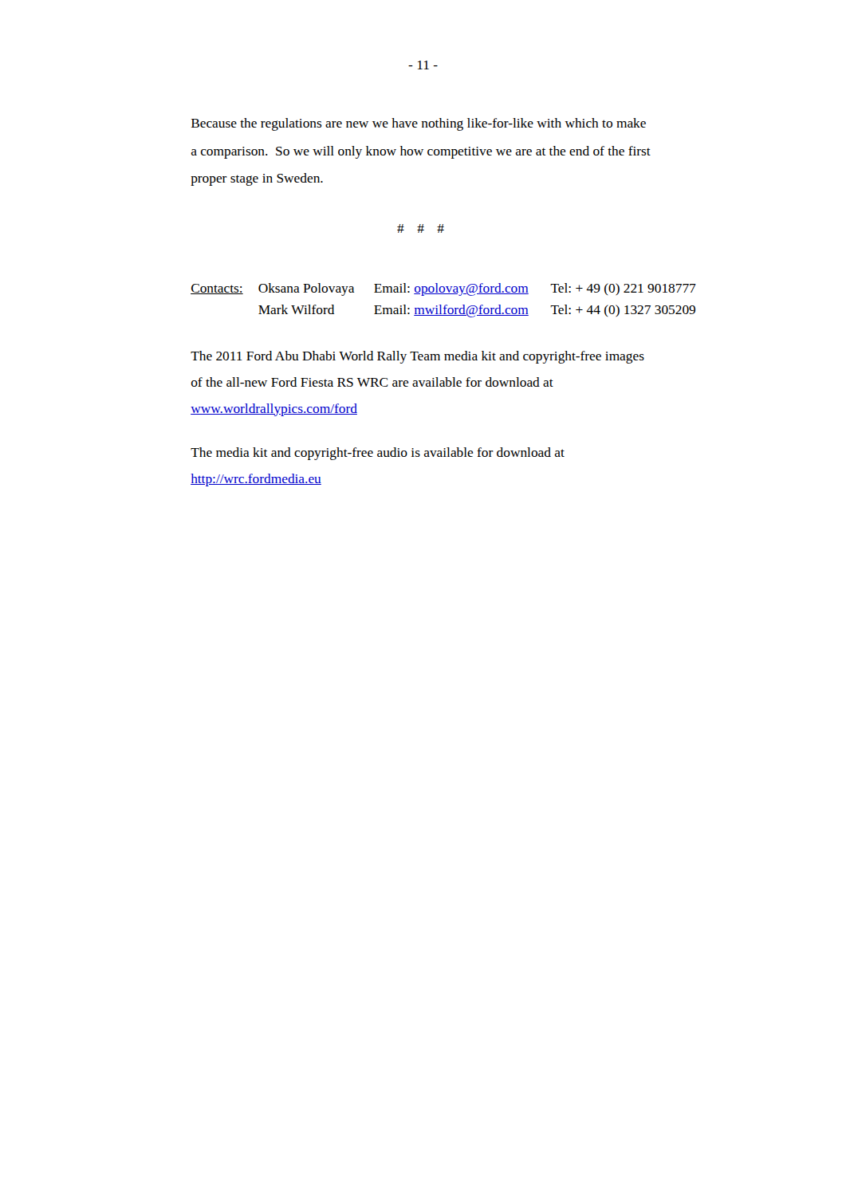- 11 -
Because the regulations are new we have nothing like-for-like with which to make a comparison. So we will only know how competitive we are at the end of the first proper stage in Sweden.
# # #
| Contacts: | Oksana Polovaya | Email: opolovay@ford.com | Tel: + 49 (0) 221 9018777 |
| | Mark Wilford | Email: mwilford@ford.com | Tel: + 44 (0) 1327 305209 |
The 2011 Ford Abu Dhabi World Rally Team media kit and copyright-free images of the all-new Ford Fiesta RS WRC are available for download at www.worldrallypics.com/ford
The media kit and copyright-free audio is available for download at http://wrc.fordmedia.eu